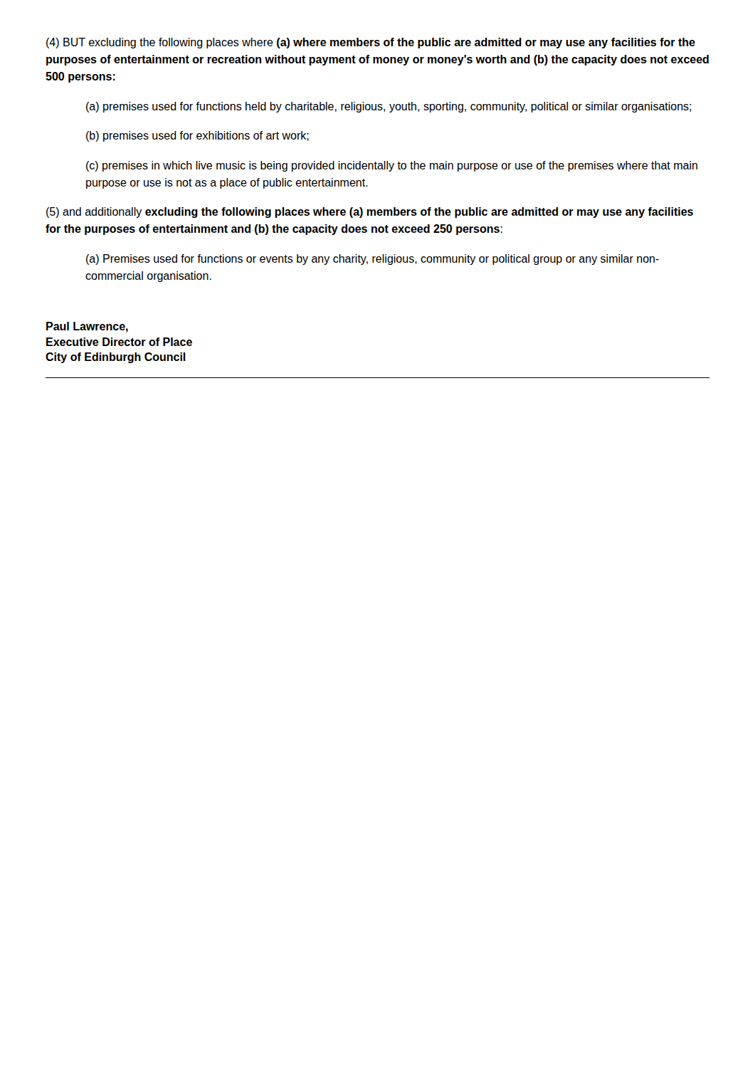(4) BUT excluding the following places where (a) where members of the public are admitted or may use any facilities for the purposes of entertainment or recreation without payment of money or money's worth and (b) the capacity does not exceed 500 persons:
(a) premises used for functions held by charitable, religious, youth, sporting, community, political or similar organisations;
(b) premises used for exhibitions of art work;
(c) premises in which live music is being provided incidentally to the main purpose or use of the premises where that main purpose or use is not as a place of public entertainment.
(5) and additionally excluding the following places where (a) members of the public are admitted or may use any facilities for the purposes of entertainment and (b) the capacity does not exceed 250 persons:
(a) Premises used for functions or events by any charity, religious, community or political group or any similar non-commercial organisation.
Paul Lawrence,
Executive Director of Place
City of Edinburgh Council